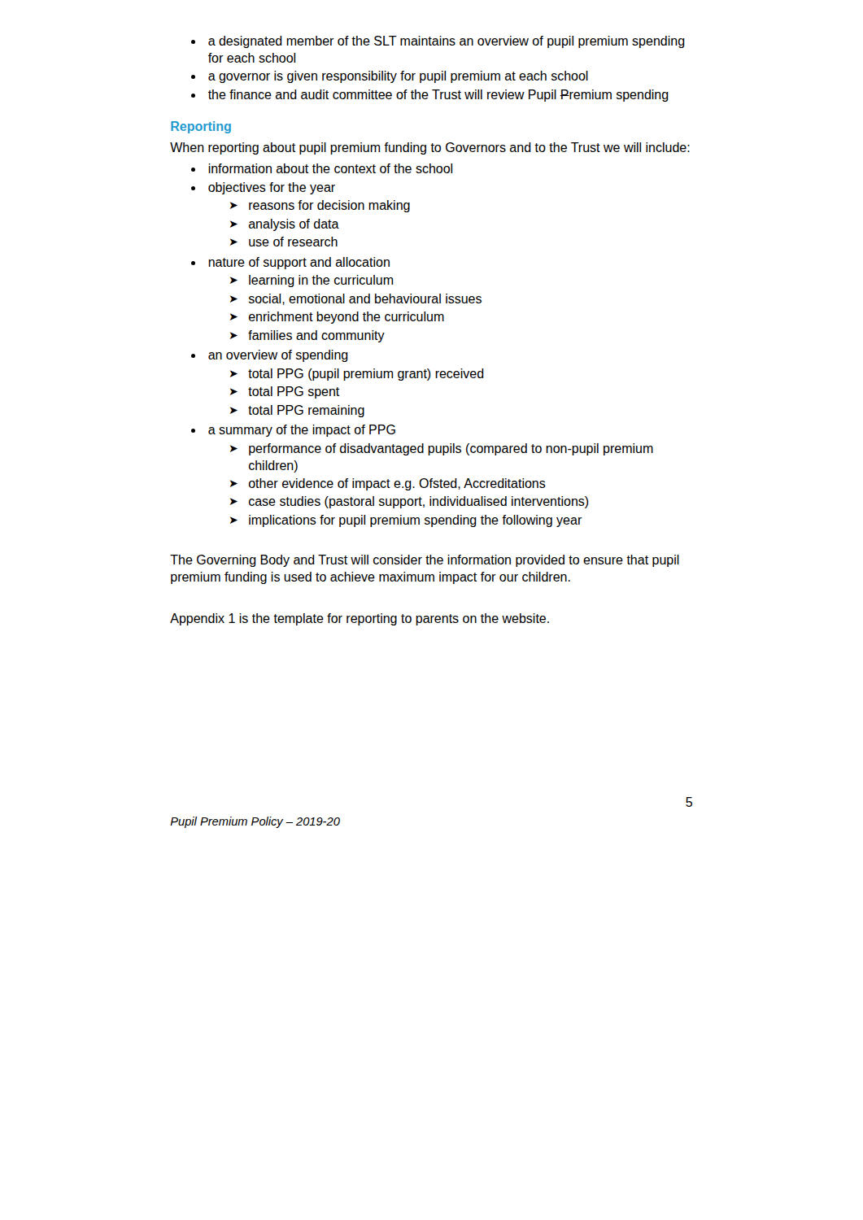a designated member of the SLT maintains an overview of pupil premium spending for each school
a governor is given responsibility for pupil premium at each school
the finance and audit committee of the Trust will review Pupil Premium spending
Reporting
When reporting about pupil premium funding to Governors and to the Trust we will include:
information about the context of the school
objectives for the year
reasons for decision making
analysis of data
use of research
nature of support and allocation
learning in the curriculum
social, emotional and behavioural issues
enrichment beyond the curriculum
families and community
an overview of spending
total PPG (pupil premium grant) received
total PPG spent
total PPG remaining
a summary of the impact of PPG
performance of disadvantaged pupils (compared to non-pupil premium children)
other evidence of impact e.g. Ofsted, Accreditations
case studies (pastoral support, individualised interventions)
implications for pupil premium spending the following year
The Governing Body and Trust will consider the information provided to ensure that pupil premium funding is used to achieve maximum impact for our children.
Appendix 1 is the template for reporting to parents on the website.
5
Pupil Premium Policy – 2019-20